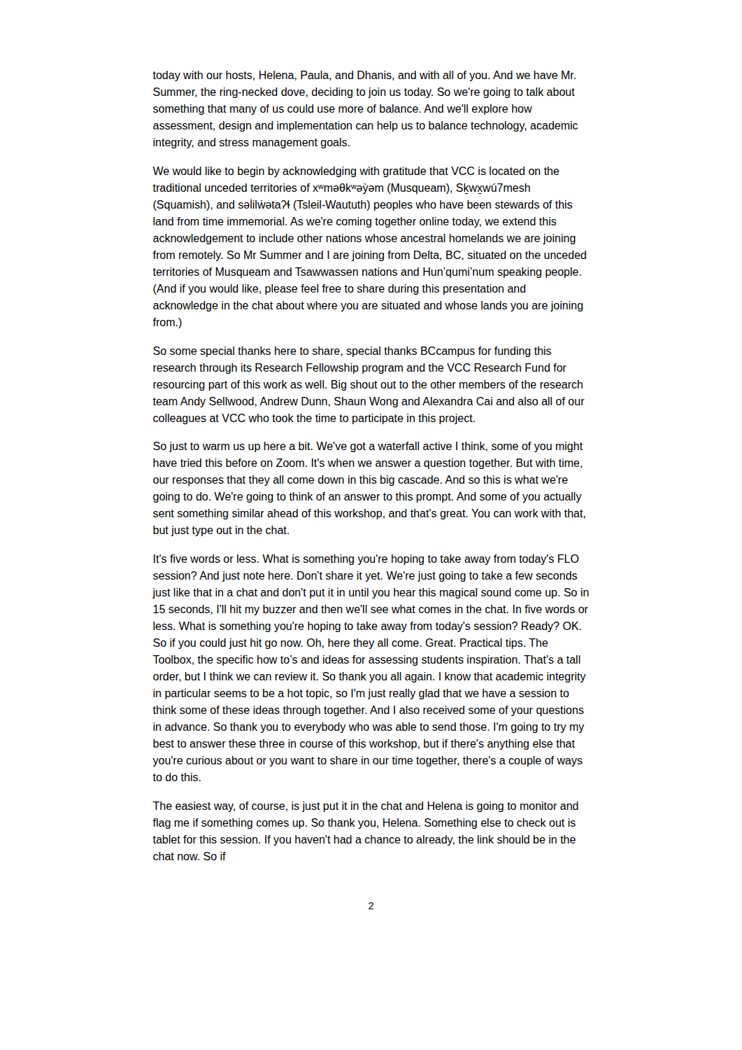today with our hosts, Helena, Paula, and Dhanis, and with all of you. And we have Mr. Summer, the ring-necked dove, deciding to join us today. So we're going to talk about something that many of us could use more of balance. And we'll explore how assessment, design and implementation can help us to balance technology, academic integrity, and stress management goals.
We would like to begin by acknowledging with gratitude that VCC is located on the traditional unceded territories of xʷməθkʷəỳəm (Musqueam), Sḵwx̱wú7mesh (Squamish), and səl̇ilẇətaʔɬ (Tsleil-Waututh) peoples who have been stewards of this land from time immemorial. As we're coming together online today, we extend this acknowledgement to include other nations whose ancestral homelands we are joining from remotely. So Mr Summer and I are joining from Delta, BC, situated on the unceded territories of Musqueam and Tsawwassen nations and Hun’qumi’num speaking people. (And if you would like, please feel free to share during this presentation and acknowledge in the chat about where you are situated and whose lands you are joining from.)
So some special thanks here to share, special thanks BCcampus for funding this research through its Research Fellowship program and the VCC Research Fund for resourcing part of this work as well. Big shout out to the other members of the research team Andy Sellwood, Andrew Dunn, Shaun Wong and Alexandra Cai and also all of our colleagues at VCC who took the time to participate in this project.
So just to warm us up here a bit. We've got a waterfall active I think, some of you might have tried this before on Zoom. It's when we answer a question together. But with time, our responses that they all come down in this big cascade. And so this is what we're going to do. We're going to think of an answer to this prompt. And some of you actually sent something similar ahead of this workshop, and that's great. You can work with that, but just type out in the chat.
It's five words or less. What is something you're hoping to take away from today's FLO session? And just note here. Don't share it yet. We're just going to take a few seconds just like that in a chat and don't put it in until you hear this magical sound come up. So in 15 seconds, I'll hit my buzzer and then we'll see what comes in the chat. In five words or less. What is something you're hoping to take away from today's session? Ready? OK. So if you could just hit go now. Oh, here they all come. Great. Practical tips. The Toolbox, the specific how to’s and ideas for assessing students inspiration. That's a tall order, but I think we can review it. So thank you all again. I know that academic integrity in particular seems to be a hot topic, so I'm just really glad that we have a session to think some of these ideas through together. And I also received some of your questions in advance. So thank you to everybody who was able to send those. I'm going to try my best to answer these three in course of this workshop, but if there's anything else that you're curious about or you want to share in our time together, there's a couple of ways to do this.
The easiest way, of course, is just put it in the chat and Helena is going to monitor and flag me if something comes up. So thank you, Helena. Something else to check out is tablet for this session. If you haven't had a chance to already, the link should be in the chat now. So if
2